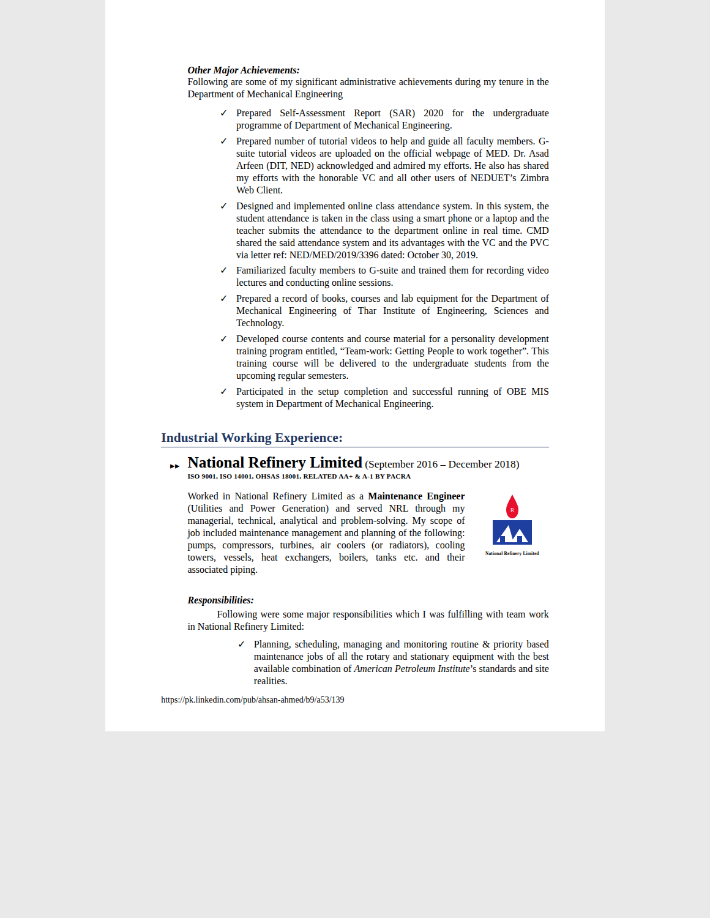Other Major Achievements:
Following are some of my significant administrative achievements during my tenure in the Department of Mechanical Engineering
Prepared Self-Assessment Report (SAR) 2020 for the undergraduate programme of Department of Mechanical Engineering.
Prepared number of tutorial videos to help and guide all faculty members. G-suite tutorial videos are uploaded on the official webpage of MED. Dr. Asad Arfeen (DIT, NED) acknowledged and admired my efforts. He also has shared my efforts with the honorable VC and all other users of NEDUET’s Zimbra Web Client.
Designed and implemented online class attendance system. In this system, the student attendance is taken in the class using a smart phone or a laptop and the teacher submits the attendance to the department online in real time. CMD shared the said attendance system and its advantages with the VC and the PVC via letter ref: NED/MED/2019/3396 dated: October 30, 2019.
Familiarized faculty members to G-suite and trained them for recording video lectures and conducting online sessions.
Prepared a record of books, courses and lab equipment for the Department of Mechanical Engineering of Thar Institute of Engineering, Sciences and Technology.
Developed course contents and course material for a personality development training program entitled, “Team-work: Getting People to work together”. This training course will be delivered to the undergraduate students from the upcoming regular semesters.
Participated in the setup completion and successful running of OBE MIS system in Department of Mechanical Engineering.
Industrial Working Experience:
▸▸
National Refinery Limited
(September 2016 – December 2018)
ISO 9001, ISO 14001, OHSAS 18001, RELATED AA+ & A-1 BY PACRA
R
National Refinery Limited
Worked in National Refinery Limited as a Maintenance Engineer (Utilities and Power Generation) and served NRL through my managerial, technical, analytical and problem-solving. My scope of job included maintenance management and planning of the following: pumps, compressors, turbines, air coolers (or radiators), cooling towers, vessels, heat exchangers, boilers, tanks etc. and their associated piping.
Responsibilities:
Following were some major responsibilities which I was fulfilling with team work in National Refinery Limited:
Planning, scheduling, managing and monitoring routine & priority based maintenance jobs of all the rotary and stationary equipment with the best available combination of American Petroleum Institute’s standards and site realities.
https://pk.linkedin.com/pub/ahsan-ahmed/b9/a53/139